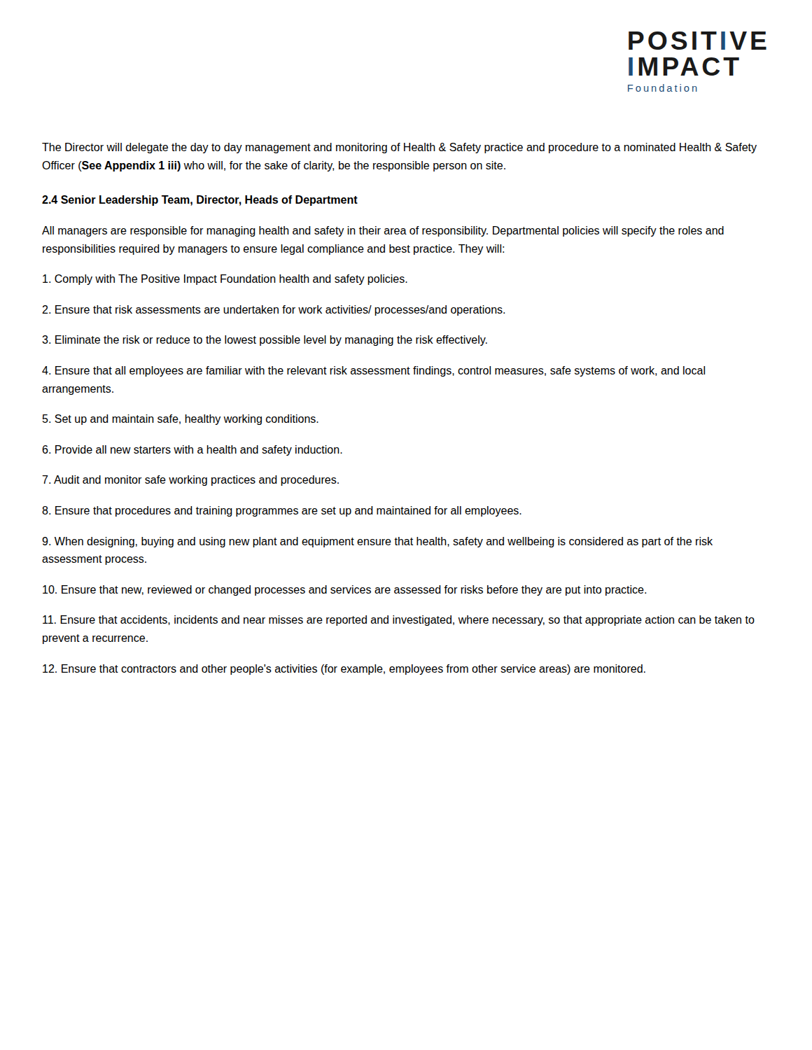POSITIVE
IMPACT
Foundation
The Director will delegate the day to day management and monitoring of Health & Safety practice and procedure to a nominated Health & Safety Officer (See Appendix 1 iii) who will, for the sake of clarity, be the responsible person on site.
2.4 Senior Leadership Team, Director, Heads of Department
All managers are responsible for managing health and safety in their area of responsibility. Departmental policies will specify the roles and responsibilities required by managers to ensure legal compliance and best practice. They will:
1. Comply with The Positive Impact Foundation health and safety policies.
2. Ensure that risk assessments are undertaken for work activities/ processes/and operations.
3. Eliminate the risk or reduce to the lowest possible level by managing the risk effectively.
4. Ensure that all employees are familiar with the relevant risk assessment findings, control measures, safe systems of work, and local arrangements.
5. Set up and maintain safe, healthy working conditions.
6. Provide all new starters with a health and safety induction.
7. Audit and monitor safe working practices and procedures.
8. Ensure that procedures and training programmes are set up and maintained for all employees.
9. When designing, buying and using new plant and equipment ensure that health, safety and wellbeing is considered as part of the risk assessment process.
10. Ensure that new, reviewed or changed processes and services are assessed for risks before they are put into practice.
11. Ensure that accidents, incidents and near misses are reported and investigated, where necessary, so that appropriate action can be taken to prevent a recurrence.
12. Ensure that contractors and other people's activities (for example, employees from other service areas) are monitored.